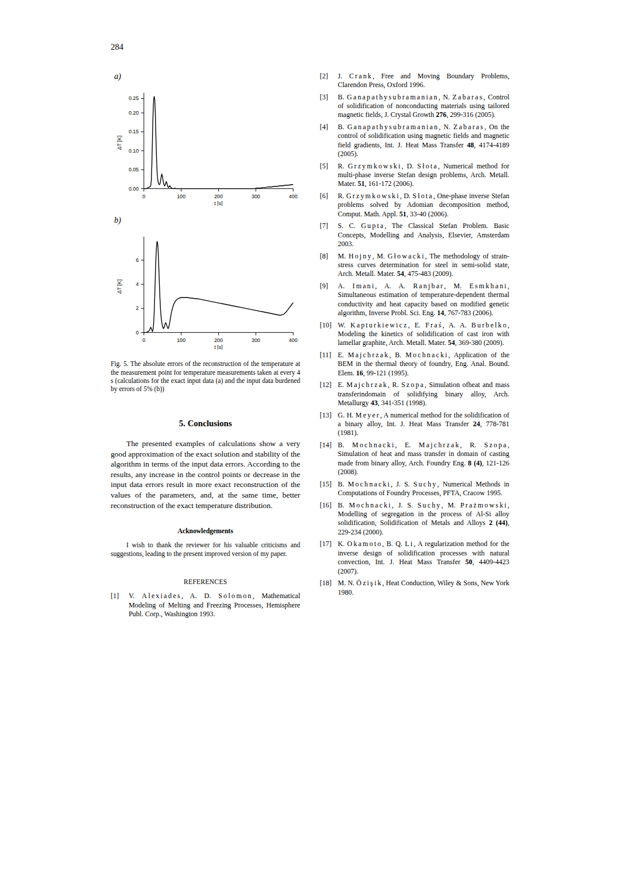284
a)
0.00 0.05 0.10 0.15 0.20 0.25 0 100 200 300 400 ΔT [K] t [s]
b)
0 2 4 6 0 100 200 300 400 ΔT [K] t [s]
Fig. 5. The absolute errors of the reconstruction of the temperature at the measurement point for temperature measurements taken at every 4 s (calculations for the exact input data (a) and the input data burdened by errors of 5% (b))
5. Conclusions
The presented examples of calculations show a very good approximation of the exact solution and stability of the algorithm in terms of the input data errors. According to the results, any increase in the control points or decrease in the input data errors result in more exact reconstruction of the values of the parameters, and, at the same time, better reconstruction of the exact temperature distribution.
Acknowledgements
I wish to thank the reviewer for his valuable criticisms and suggestions, leading to the present improved version of my paper.
REFERENCES
[1] V. Alexiades, A. D. Solomon, Mathematical Modeling of Melting and Freezing Processes, Hemisphere Publ. Corp., Washington 1993.
[2] J. Crank, Free and Moving Boundary Problems, Clarendon Press, Oxford 1996.
[3] B. Ganapathysubramanian, N. Zabaras, Control of solidification of nonconducting materials using tailored magnetic fields, J. Crystal Growth 276, 299-316 (2005).
[4] B. Ganapathysubramanian, N. Zabaras, On the control of solidification using magnetic fields and magnetic field gradients, Int. J. Heat Mass Transfer 48, 4174-4189 (2005).
[5] R. Grzymkowski, D. Słota, Numerical method for multi-phase inverse Stefan design problems, Arch. Metall. Mater. 51, 161-172 (2006).
[6] R. Grzymkowski, D. Słota, One-phase inverse Stefan problems solved by Adomian decomposition method, Comput. Math. Appl. 51, 33-40 (2006).
[7] S. C. Gupta, The Classical Stefan Problem. Basic Concepts, Modelling and Analysis, Elsevier, Amsterdam 2003.
[8] M. Hojny, M. Głowacki, The methodology of strain-stress curves determination for steel in semi-solid state, Arch. Metall. Mater. 54, 475-483 (2009).
[9] A. Imani, A. A. Ranjbar, M. Esmkhani, Simultaneous estimation of temperature-dependent thermal conductivity and heat capacity based on modified genetic algorithm, Inverse Probl. Sci. Eng. 14, 767-783 (2006).
[10] W. Kapturkiewicz, E. Fraś, A. A. Burbelko, Modeling the kinetics of solidification of cast iron with lamellar graphite, Arch. Metall. Mater. 54, 369-380 (2009).
[11] E. Majchrzak, B. Mochnacki, Application of the BEM in the thermal theory of foundry, Eng. Anal. Bound. Elem. 16, 99-121 (1995).
[12] E. Majchrzak, R. Szopa, Simulation ofheat and mass transferindomain of solidifying binary alloy, Arch. Metallurgy 43, 341-351 (1998).
[13] G. H. Meyer, A numerical method for the solidification of a binary alloy, Int. J. Heat Mass Transfer 24, 778-781 (1981).
[14] B. Mochnacki, E. Majchrzak, R. Szopa, Simulation of heat and mass transfer in domain of casting made from binary alloy, Arch. Foundry Eng. 8 (4), 121-126 (2008).
[15] B. Mochnacki, J. S. Suchy, Numerical Methods in Computations of Foundry Processes, PFTA, Cracow 1995.
[16] B. Mochnacki, J. S. Suchy, M. Prażmowski, Modelling of segregation in the process of Al-Si alloy solidification, Solidification of Metals and Alloys 2 (44), 229-234 (2000).
[17] K. Okamoto, B. Q. Li, A regularization method for the inverse design of solidification processes with natural convection, Int. J. Heat Mass Transfer 50, 4409-4423 (2007).
[18] M. N. Özişik, Heat Conduction, Wiley & Sons, New York 1980.